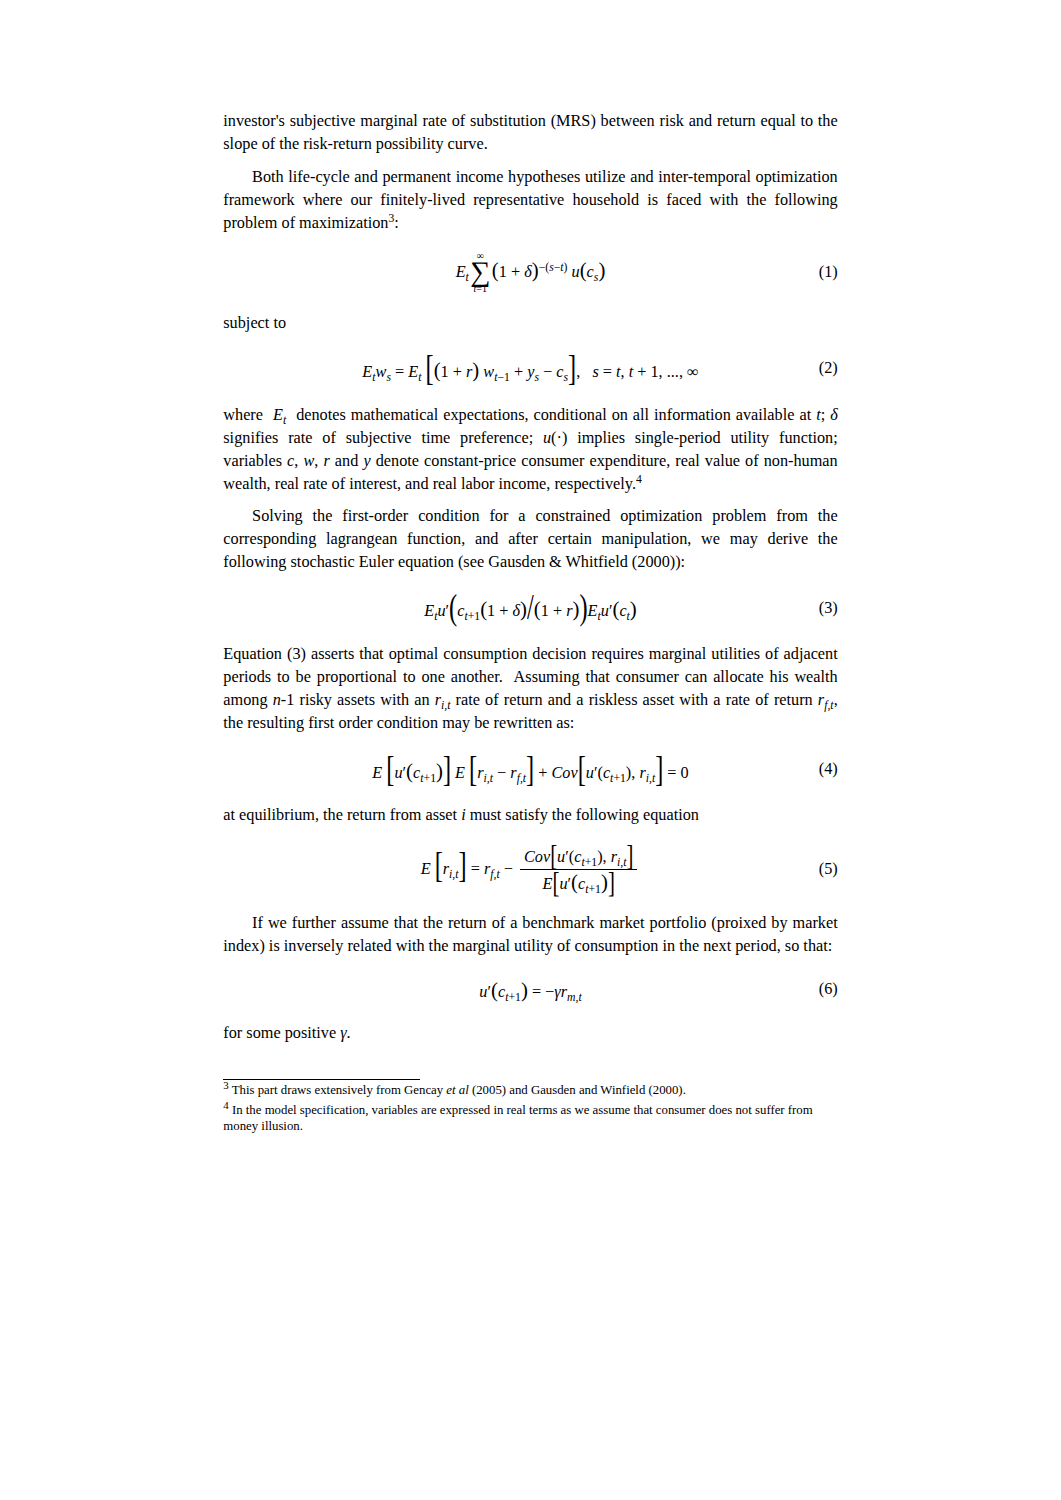investor's subjective marginal rate of substitution (MRS) between risk and return equal to the slope of the risk-return possibility curve.
Both life-cycle and permanent income hypotheses utilize and inter-temporal optimization framework where our finitely-lived representative household is faced with the following problem of maximization3:
Et∞∑t=1(1 + δ)−(s−t) u(cs)
(1)
subject to
Etws = Et [(1 + r) wt−1 + ys − cs], s = t, t + 1, ..., ∞
(2)
where Et denotes mathematical expectations, conditional on all information available at t; δ signifies rate of subjective time preference; u(·) implies single-period utility function; variables c, w, r and y denote constant-price consumer expenditure, real value of non-human wealth, real rate of interest, and real labor income, respectively.4
Solving the first-order condition for a constrained optimization problem from the corresponding lagrangean function, and after certain manipulation, we may derive the following stochastic Euler equation (see Gausden & Whitfield (2000)):
Etu′(ct+1(1 + δ)/(1 + r)) Etu′(ct)
(3)
Equation (3) asserts that optimal consumption decision requires marginal utilities of adjacent periods to be proportional to one another. Assuming that consumer can allocate his wealth among n-1 risky assets with an ri,t rate of return and a riskless asset with a rate of return rf,t, the resulting first order condition may be rewritten as:
E [u′(ct+1)] E [ri,t − rf,t] + Cov[u′(ct+1), ri,t] = 0
(4)
at equilibrium, the return from asset i must satisfy the following equation
E [ri,t] = rf,t − Cov[u′(ct+1), ri,t] E[u′(ct+1)]
(5)
If we further assume that the return of a benchmark market portfolio (proixed by market index) is inversely related with the marginal utility of consumption in the next period, so that:
u′(ct+1) = −γrm,t
(6)
for some positive γ.
3 This part draws extensively from Gencay et al (2005) and Gausden and Winfield (2000).
4 In the model specification, variables are expressed in real terms as we assume that consumer does not suffer from money illusion.